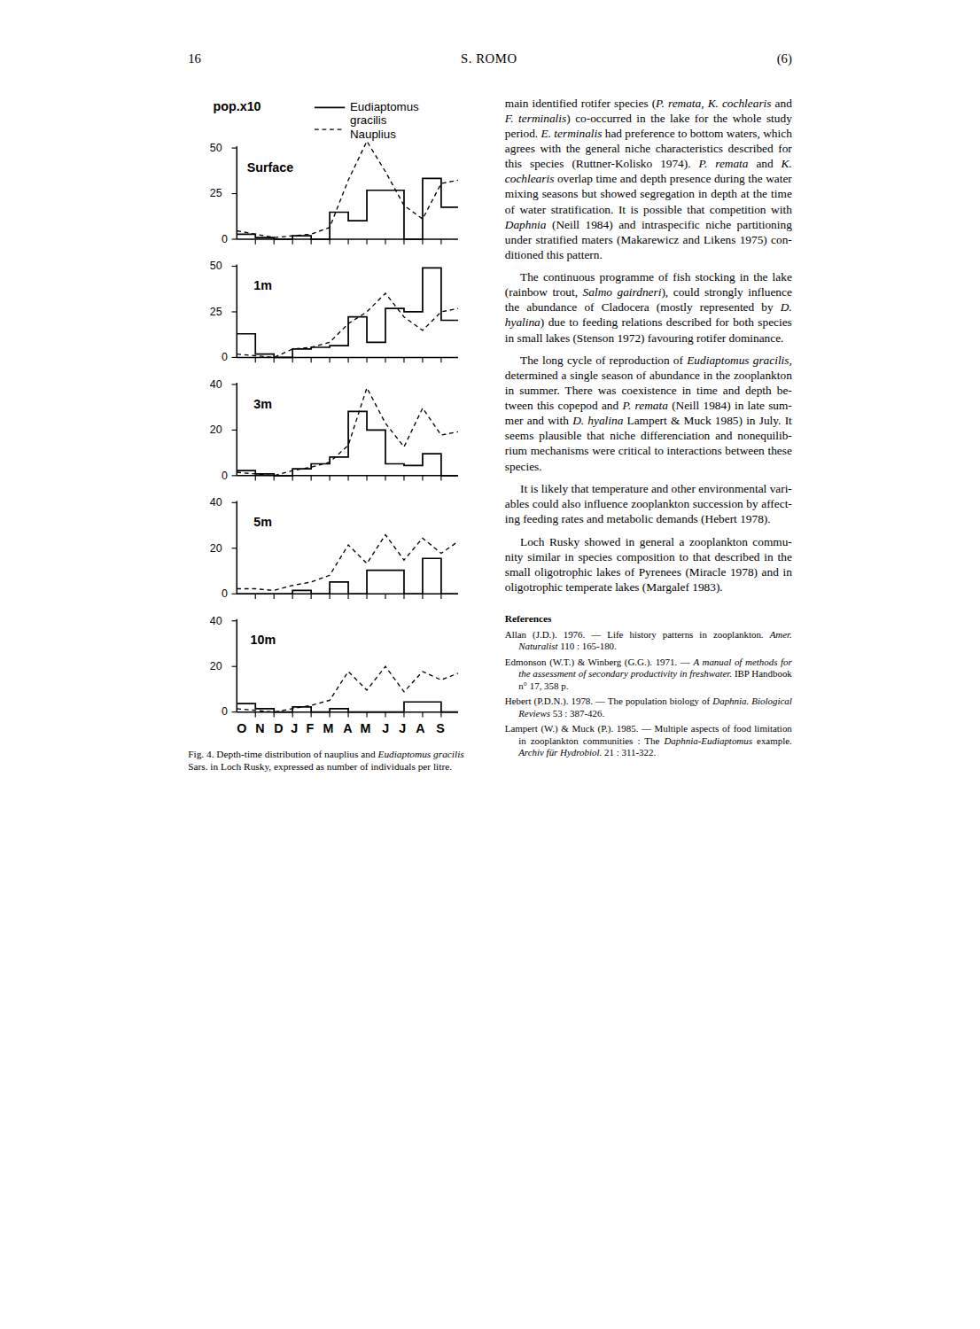16 S. ROMO (6)
pop.x10 Eudiaptomus gracilis Nauplius 50 25 0 Surface 50 25 0 1m 40 20 0 3m 40 20 0 5m 40 20 0 10m O N D J F M A M J J A S 1985 1986
Fig. 4. Depth-time distribution of nauplius and Eudiaptomus gracilis Sars. in Loch Rusky, expressed as number of individuals per litre.
main identified rotifer species (P. remata, K. cochlearis and F. terminalis) co-occurred in the lake for the whole study period. E. terminalis had preference to bottom waters, which agrees with the general niche characteristics described for this species (Ruttner-Kolisko 1974). P. remata and K. cochlearis overlap time and depth presence during the water mixing seasons but showed segregation in depth at the time of water stratification. It is possible that competition with Daphnia (Neill 1984) and intraspecific niche partitioning under stratified maters (Makarewicz and Likens 1975) conditioned this pattern.
The continuous programme of fish stocking in the lake (rainbow trout, Salmo gairdneri), could strongly influence the abundance of Cladocera (mostly represented by D. hyalina) due to feeding relations described for both species in small lakes (Stenson 1972) favouring rotifer dominance.
The long cycle of reproduction of Eudiaptomus gracilis, determined a single season of abundance in the zooplankton in summer. There was coexistence in time and depth between this copepod and P. remata (Neill 1984) in late summer and with D. hyalina Lampert & Muck 1985) in July. It seems plausible that niche differenciation and nonequilibrium mechanisms were critical to interactions between these species.
It is likely that temperature and other environmental variables could also influence zooplankton succession by affecting feeding rates and metabolic demands (Hebert 1978).
Loch Rusky showed in general a zooplankton community similar in species composition to that described in the small oligotrophic lakes of Pyrenees (Miracle 1978) and in oligotrophic temperate lakes (Margalef 1983).
References
Allan (J.D.). 1976. — Life history patterns in zooplankton. Amer. Naturalist 110 : 165-180.
Edmonson (W.T.) & Winberg (G.G.). 1971. — A manual of methods for the assessment of secondary productivity in freshwater. IBP Handbook n° 17, 358 p.
Hebert (P.D.N.). 1978. — The population biology of Daphnia. Biological Reviews 53 : 387-426.
Lampert (W.) & Muck (P.). 1985. — Multiple aspects of food limitation in zooplankton communities : The Daphnia-Eudiaptomus example. Archiv für Hydrobiol. 21 : 311-322.